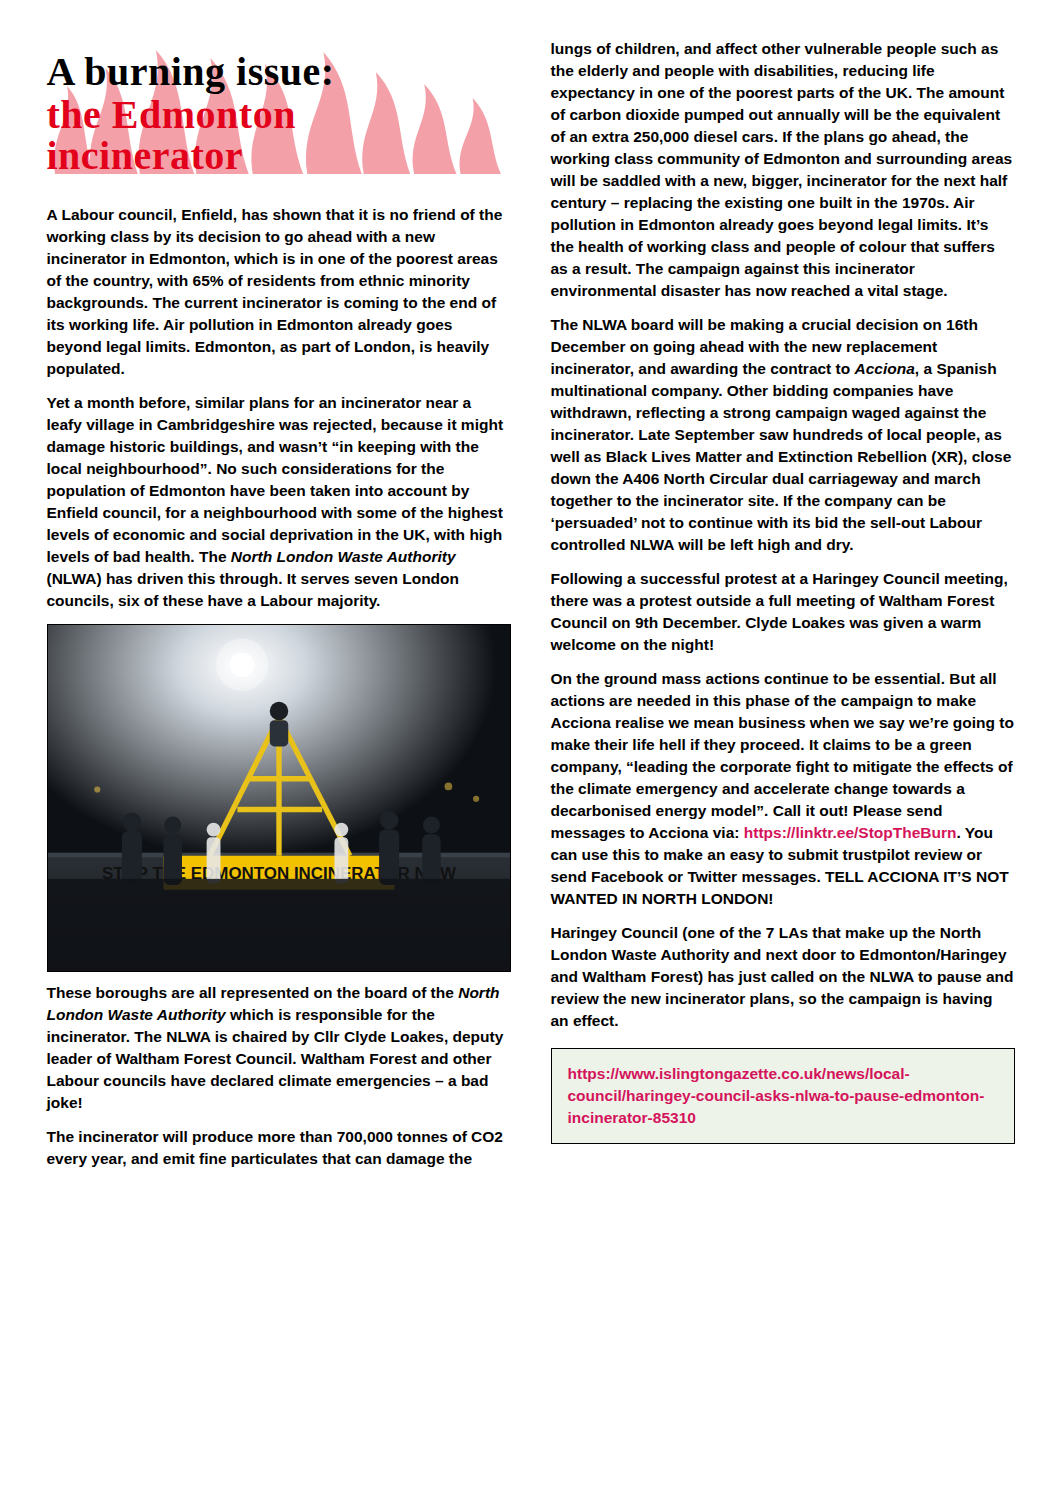A burning issue: the Edmonton incinerator
A Labour council, Enfield, has shown that it is no friend of the working class by its decision to go ahead with a new incinerator in Edmonton, which is in one of the poorest areas of the country, with 65% of residents from ethnic minority backgrounds. The current incinerator is coming to the end of its working life. Air pollution in Edmonton already goes beyond legal limits. Edmonton, as part of London, is heavily populated.
Yet a month before, similar plans for an incinerator near a leafy village in Cambridgeshire was rejected, because it might damage historic buildings, and wasn’t “in keeping with the local neighbourhood”. No such considerations for the population of Edmonton have been taken into account by Enfield council, for a neighbourhood with some of the highest levels of economic and social deprivation in the UK, with high levels of bad health. The North London Waste Authority (NLWA) has driven this through. It serves seven London councils, six of these have a Labour majority.
STOP THE EDMONTON INCINERATOR NOW
These boroughs are all represented on the board of the North London Waste Authority which is responsible for the incinerator. The NLWA is chaired by Cllr Clyde Loakes, deputy leader of Waltham Forest Council. Waltham Forest and other Labour councils have declared climate emergencies – a bad joke!
The incinerator will produce more than 700,000 tonnes of CO2 every year, and emit fine particulates that can damage the lungs of children, and affect other vulnerable people such as the elderly and people with disabilities, reducing life expectancy in one of the poorest parts of the UK. The amount of carbon dioxide pumped out annually will be the equivalent of an extra 250,000 diesel cars. If the plans go ahead, the working class community of Edmonton and surrounding areas will be saddled with a new, bigger, incinerator for the next half century – replacing the existing one built in the 1970s. Air pollution in Edmonton already goes beyond legal limits. It’s the health of working class and people of colour that suffers as a result. The campaign against this incinerator environmental disaster has now reached a vital stage.
The NLWA board will be making a crucial decision on 16th December on going ahead with the new replacement incinerator, and awarding the contract to Acciona, a Spanish multinational company. Other bidding companies have withdrawn, reflecting a strong campaign waged against the incinerator. Late September saw hundreds of local people, as well as Black Lives Matter and Extinction Rebellion (XR), close down the A406 North Circular dual carriageway and march together to the incinerator site. If the company can be ‘persuaded’ not to continue with its bid the sell-out Labour controlled NLWA will be left high and dry.
Following a successful protest at a Haringey Council meeting, there was a protest outside a full meeting of Waltham Forest Council on 9th December. Clyde Loakes was given a warm welcome on the night!
On the ground mass actions continue to be essential. But all actions are needed in this phase of the campaign to make Acciona realise we mean business when we say we’re going to make their life hell if they proceed. It claims to be a green company, “leading the corporate fight to mitigate the effects of the climate emergency and accelerate change towards a decarbonised energy model”. Call it out! Please send messages to Acciona via: https://linktr.ee/StopTheBurn. You can use this to make an easy to submit trustpilot review or send Facebook or Twitter messages. TELL ACCIONA IT’S NOT WANTED IN NORTH LONDON!
Haringey Council (one of the 7 LAs that make up the North London Waste Authority and next door to Edmonton/Haringey and Waltham Forest) has just called on the NLWA to pause and review the new incinerator plans, so the campaign is having an effect.
https://www.islingtongazette.co.uk/news/local-council/haringey-council-asks-nlwa-to-pause-edmonton-incinerator-85310